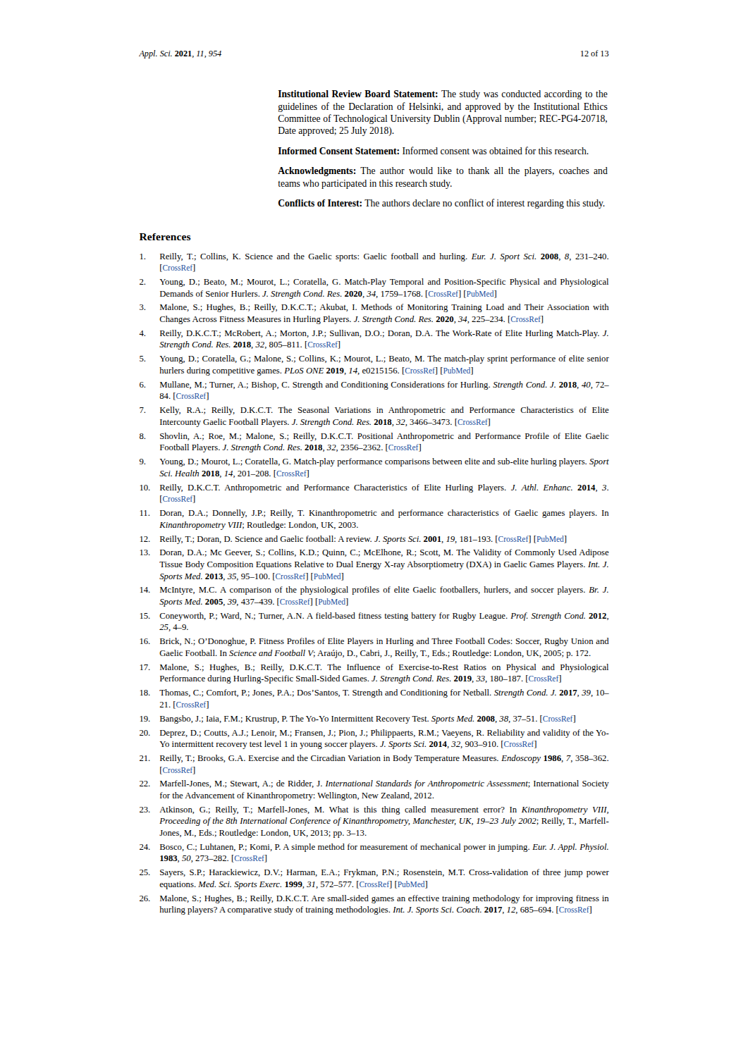Appl. Sci. 2021, 11, 954
12 of 13
Institutional Review Board Statement: The study was conducted according to the guidelines of the Declaration of Helsinki, and approved by the Institutional Ethics Committee of Technological University Dublin (Approval number; REC-PG4-20718, Date approved; 25 July 2018).
Informed Consent Statement: Informed consent was obtained for this research.
Acknowledgments: The author would like to thank all the players, coaches and teams who participated in this research study.
Conflicts of Interest: The authors declare no conflict of interest regarding this study.
References
Reilly, T.; Collins, K. Science and the Gaelic sports: Gaelic football and hurling. Eur. J. Sport Sci. 2008, 8, 231–240. [CrossRef]
Young, D.; Beato, M.; Mourot, L.; Coratella, G. Match-Play Temporal and Position-Specific Physical and Physiological Demands of Senior Hurlers. J. Strength Cond. Res. 2020, 34, 1759–1768. [CrossRef] [PubMed]
Malone, S.; Hughes, B.; Reilly, D.K.C.T.; Akubat, I. Methods of Monitoring Training Load and Their Association with Changes Across Fitness Measures in Hurling Players. J. Strength Cond. Res. 2020, 34, 225–234. [CrossRef]
Reilly, D.K.C.T.; McRobert, A.; Morton, J.P.; Sullivan, D.O.; Doran, D.A. The Work-Rate of Elite Hurling Match-Play. J. Strength Cond. Res. 2018, 32, 805–811. [CrossRef]
Young, D.; Coratella, G.; Malone, S.; Collins, K.; Mourot, L.; Beato, M. The match-play sprint performance of elite senior hurlers during competitive games. PLoS ONE 2019, 14, e0215156. [CrossRef] [PubMed]
Mullane, M.; Turner, A.; Bishop, C. Strength and Conditioning Considerations for Hurling. Strength Cond. J. 2018, 40, 72–84. [CrossRef]
Kelly, R.A.; Reilly, D.K.C.T. The Seasonal Variations in Anthropometric and Performance Characteristics of Elite Intercounty Gaelic Football Players. J. Strength Cond. Res. 2018, 32, 3466–3473. [CrossRef]
Shovlin, A.; Roe, M.; Malone, S.; Reilly, D.K.C.T. Positional Anthropometric and Performance Profile of Elite Gaelic Football Players. J. Strength Cond. Res. 2018, 32, 2356–2362. [CrossRef]
Young, D.; Mourot, L.; Coratella, G. Match-play performance comparisons between elite and sub-elite hurling players. Sport Sci. Health 2018, 14, 201–208. [CrossRef]
Reilly, D.K.C.T. Anthropometric and Performance Characteristics of Elite Hurling Players. J. Athl. Enhanc. 2014, 3. [CrossRef]
Doran, D.A.; Donnelly, J.P.; Reilly, T. Kinanthropometric and performance characteristics of Gaelic games players. In Kinanthropometry VIII; Routledge: London, UK, 2003.
Reilly, T.; Doran, D. Science and Gaelic football: A review. J. Sports Sci. 2001, 19, 181–193. [CrossRef] [PubMed]
Doran, D.A.; Mc Geever, S.; Collins, K.D.; Quinn, C.; McElhone, R.; Scott, M. The Validity of Commonly Used Adipose Tissue Body Composition Equations Relative to Dual Energy X-ray Absorptiometry (DXA) in Gaelic Games Players. Int. J. Sports Med. 2013, 35, 95–100. [CrossRef] [PubMed]
McIntyre, M.C. A comparison of the physiological profiles of elite Gaelic footballers, hurlers, and soccer players. Br. J. Sports Med. 2005, 39, 437–439. [CrossRef] [PubMed]
Coneyworth, P.; Ward, N.; Turner, A.N. A field-based fitness testing battery for Rugby League. Prof. Strength Cond. 2012, 25, 4–9.
Brick, N.; O’Donoghue, P. Fitness Profiles of Elite Players in Hurling and Three Football Codes: Soccer, Rugby Union and Gaelic Football. In Science and Football V; Araújo, D., Cabri, J., Reilly, T., Eds.; Routledge: London, UK, 2005; p. 172.
Malone, S.; Hughes, B.; Reilly, D.K.C.T. The Influence of Exercise-to-Rest Ratios on Physical and Physiological Performance during Hurling-Specific Small-Sided Games. J. Strength Cond. Res. 2019, 33, 180–187. [CrossRef]
Thomas, C.; Comfort, P.; Jones, P.A.; Dos’Santos, T. Strength and Conditioning for Netball. Strength Cond. J. 2017, 39, 10–21. [CrossRef]
Bangsbo, J.; Iaia, F.M.; Krustrup, P. The Yo-Yo Intermittent Recovery Test. Sports Med. 2008, 38, 37–51. [CrossRef]
Deprez, D.; Coutts, A.J.; Lenoir, M.; Fransen, J.; Pion, J.; Philippaerts, R.M.; Vaeyens, R. Reliability and validity of the Yo-Yo intermittent recovery test level 1 in young soccer players. J. Sports Sci. 2014, 32, 903–910. [CrossRef]
Reilly, T.; Brooks, G.A. Exercise and the Circadian Variation in Body Temperature Measures. Endoscopy 1986, 7, 358–362. [CrossRef]
Marfell-Jones, M.; Stewart, A.; de Ridder, J. International Standards for Anthropometric Assessment; International Society for the Advancement of Kinanthropometry: Wellington, New Zealand, 2012.
Atkinson, G.; Reilly, T.; Marfell-Jones, M. What is this thing called measurement error? In Kinanthropometry VIII, Proceeding of the 8th International Conference of Kinanthropometry, Manchester, UK, 19–23 July 2002; Reilly, T., Marfell-Jones, M., Eds.; Routledge: London, UK, 2013; pp. 3–13.
Bosco, C.; Luhtanen, P.; Komi, P. A simple method for measurement of mechanical power in jumping. Eur. J. Appl. Physiol. 1983, 50, 273–282. [CrossRef]
Sayers, S.P.; Harackiewicz, D.V.; Harman, E.A.; Frykman, P.N.; Rosenstein, M.T. Cross-validation of three jump power equations. Med. Sci. Sports Exerc. 1999, 31, 572–577. [CrossRef] [PubMed]
Malone, S.; Hughes, B.; Reilly, D.K.C.T. Are small-sided games an effective training methodology for improving fitness in hurling players? A comparative study of training methodologies. Int. J. Sports Sci. Coach. 2017, 12, 685–694. [CrossRef]